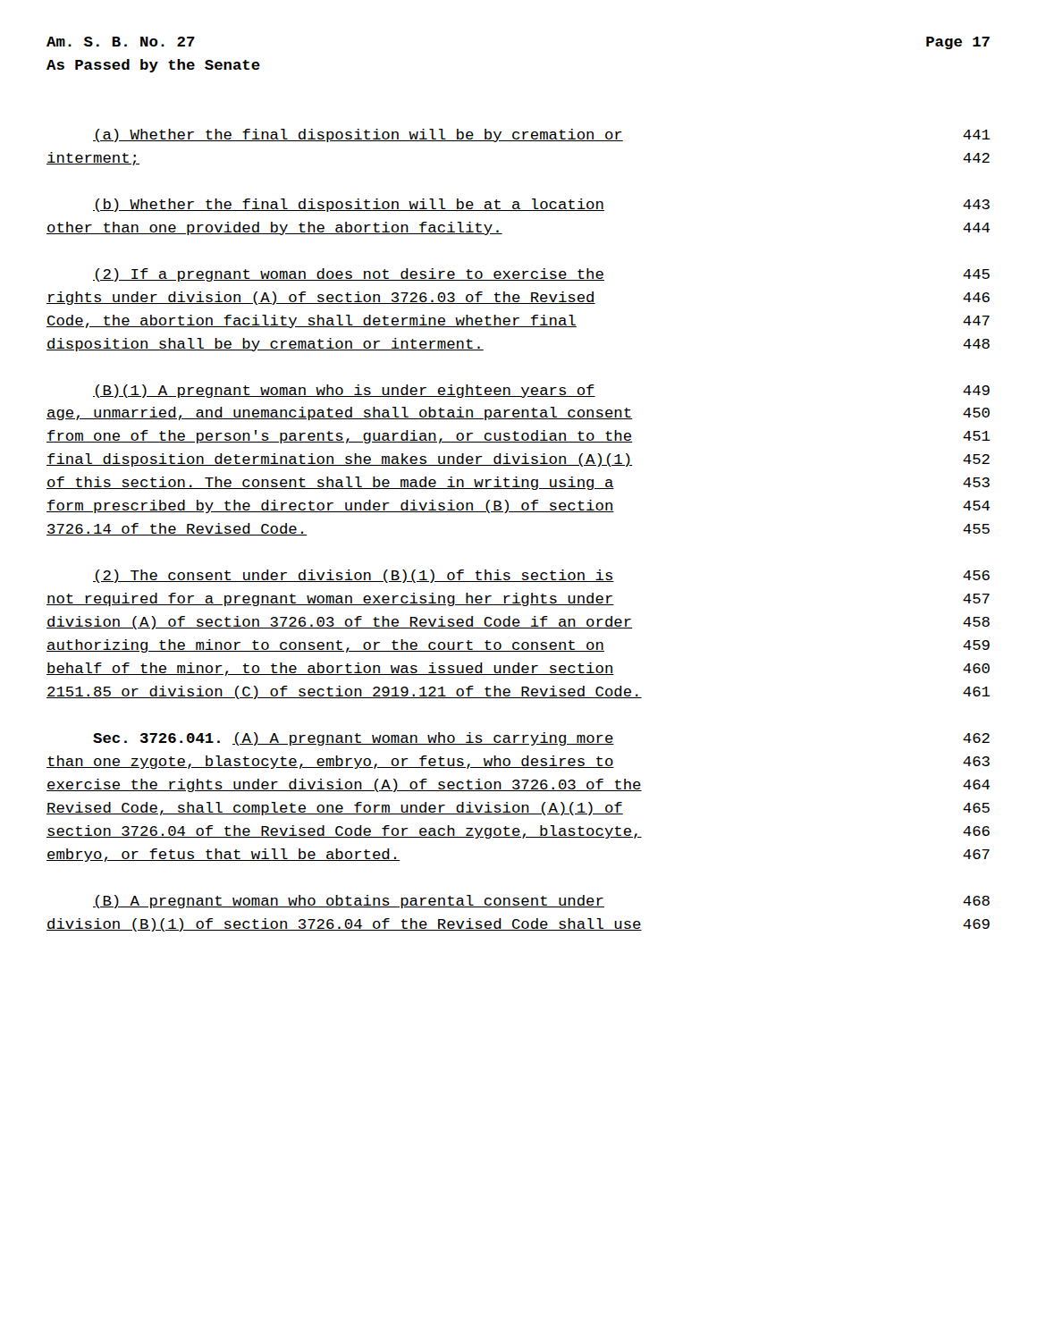Am. S. B. No. 27 As Passed by the Senate
Page 17
(a) Whether the final disposition will be by cremation or
441
interment;
442
(b) Whether the final disposition will be at a location
443
other than one provided by the abortion facility.
444
(2) If a pregnant woman does not desire to exercise the
445
rights under division (A) of section 3726.03 of the Revised
446
Code, the abortion facility shall determine whether final
447
disposition shall be by cremation or interment.
448
(B)(1) A pregnant woman who is under eighteen years of
449
age, unmarried, and unemancipated shall obtain parental consent
450
from one of the person's parents, guardian, or custodian to the
451
final disposition determination she makes under division (A)(1)
452
of this section. The consent shall be made in writing using a
453
form prescribed by the director under division (B) of section
454
3726.14 of the Revised Code.
455
(2) The consent under division (B)(1) of this section is
456
not required for a pregnant woman exercising her rights under
457
division (A) of section 3726.03 of the Revised Code if an order
458
authorizing the minor to consent, or the court to consent on
459
behalf of the minor, to the abortion was issued under section
460
2151.85 or division (C) of section 2919.121 of the Revised Code.
461
Sec. 3726.041. (A) A pregnant woman who is carrying more
462
than one zygote, blastocyte, embryo, or fetus, who desires to
463
exercise the rights under division (A) of section 3726.03 of the
464
Revised Code, shall complete one form under division (A)(1) of
465
section 3726.04 of the Revised Code for each zygote, blastocyte,
466
embryo, or fetus that will be aborted.
467
(B) A pregnant woman who obtains parental consent under
468
division (B)(1) of section 3726.04 of the Revised Code shall use
469